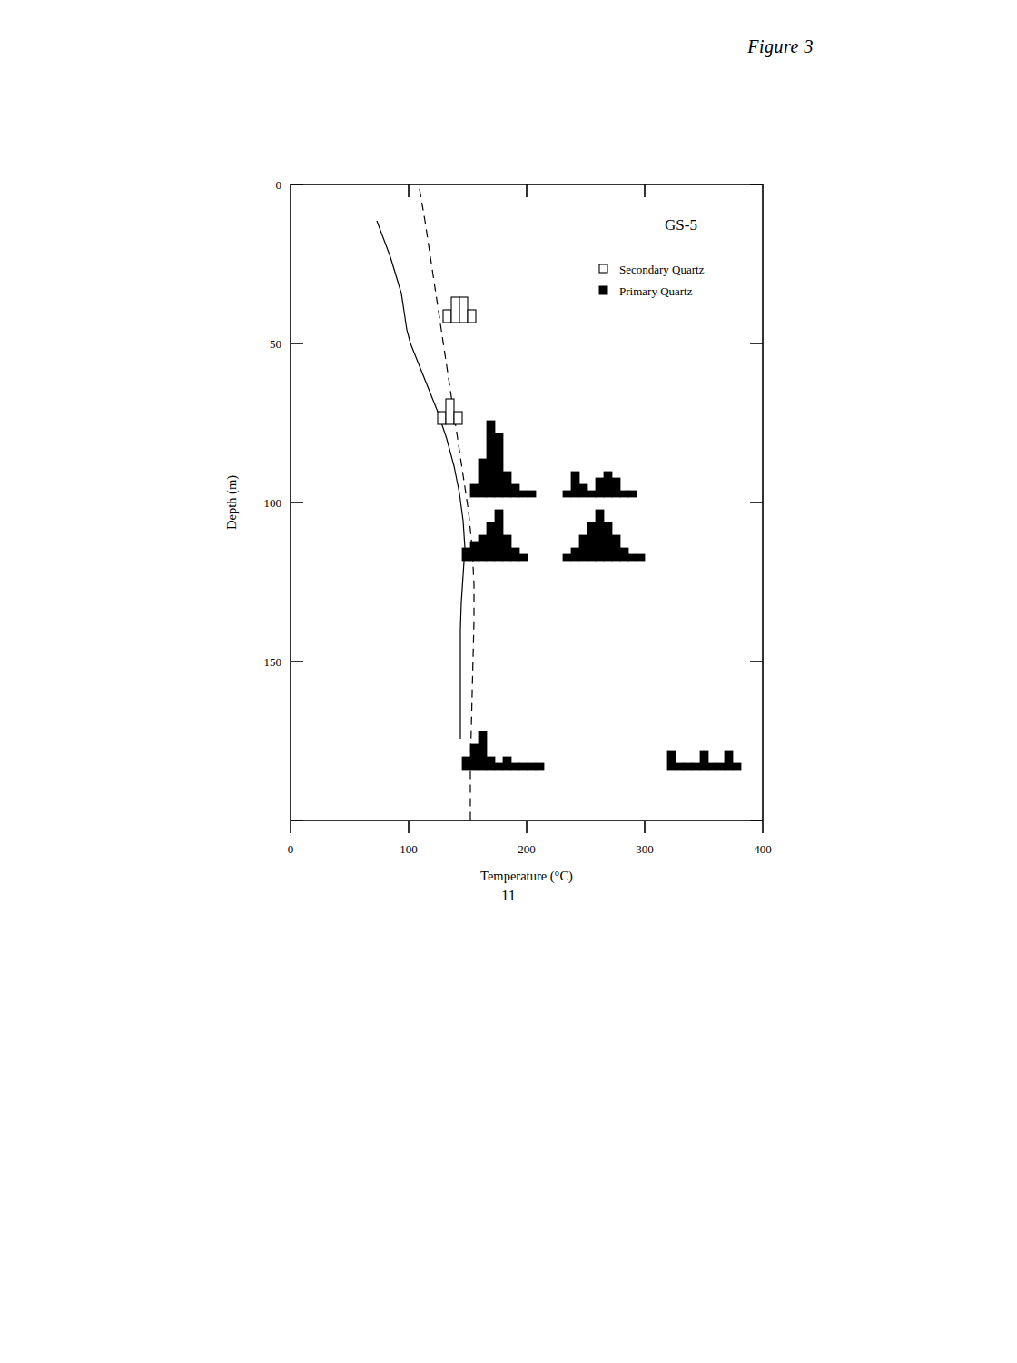Figure 3
Plot geometry: x: Temperature 0..400 °C -> px 90..610 (1.3 px per °C) y: Depth 0..200 m -> px 40..740 (3.5 px per m) 0 50 100 150 0 100 200 300 400 Temperature (°C) Depth (m) GS-5 Secondary Quartz Primary Quartz
11